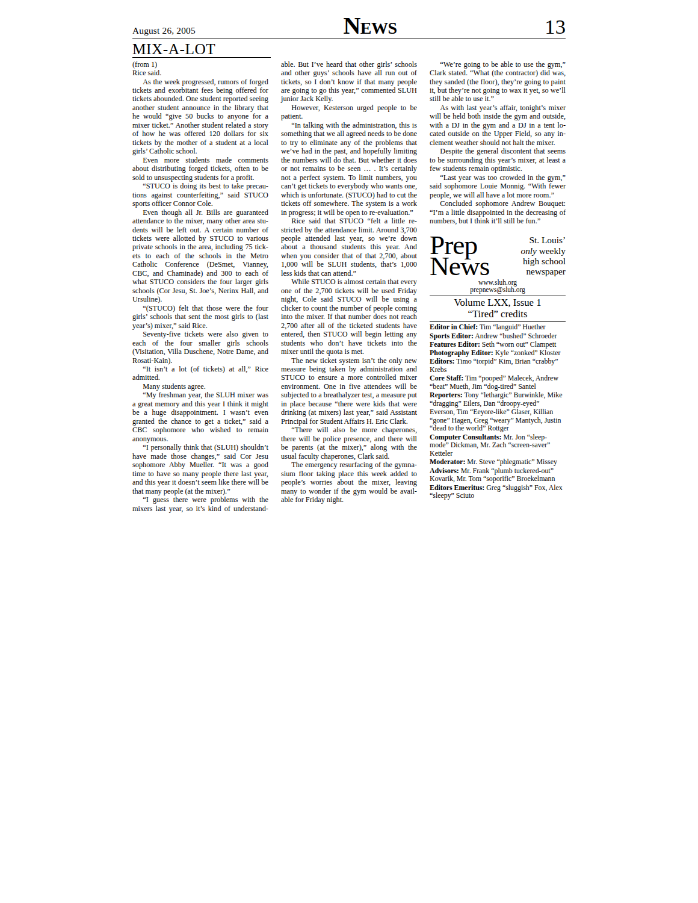August 26, 2005
News
13
MIX-A-LOT
(from 1)
Rice said.
As the week progressed, rumors of forged tickets and exorbitant fees being offered for tickets abounded. One student reported seeing another student announce in the library that he would “give 50 bucks to anyone for a mixer ticket.” Another student related a story of how he was offered 120 dollars for six tickets by the mother of a student at a local girls’ Catholic school.
Even more students made comments about distributing forged tickets, often to be sold to unsuspecting students for a profit.
“STUCO is doing its best to take precautions against counterfeiting,” said STUCO sports officer Connor Cole.
Even though all Jr. Bills are guaranteed attendance to the mixer, many other area students will be left out. A certain number of tickets were allotted by STUCO to various private schools in the area, including 75 tickets to each of the schools in the Metro Catholic Conference (DeSmet, Vianney, CBC, and Chaminade) and 300 to each of what STUCO considers the four larger girls schools (Cor Jesu, St. Joe’s, Nerinx Hall, and Ursuline).
“(STUCO) felt that those were the four girls’ schools that sent the most girls to (last year’s) mixer,” said Rice.
Seventy-five tickets were also given to each of the four smaller girls schools (Visitation, Villa Duschene, Notre Dame, and Rosati-Kain).
“It isn’t a lot (of tickets) at all,” Rice admitted.
Many students agree.
“My freshman year, the SLUH mixer was a great memory and this year I think it might be a huge disappointment. I wasn’t even granted the chance to get a ticket,” said a CBC sophomore who wished to remain anonymous.
“I personally think that (SLUH) shouldn’t have made those changes,” said Cor Jesu sophomore Abby Mueller. “It was a good time to have so many people there last year, and this year it doesn’t seem like there will be that many people (at the mixer).”
“I guess there were problems with the mixers last year, so it’s kind of understandable. But I’ve heard that other girls’ schools and other guys’ schools have all run out of tickets, so I don’t know if that many people are going to go this year,” commented SLUH junior Jack Kelly.
However, Kesterson urged people to be patient.
“In talking with the administration, this is something that we all agreed needs to be done to try to eliminate any of the problems that we’ve had in the past, and hopefully limiting the numbers will do that. But whether it does or not remains to be seen … . It’s certainly not a perfect system. To limit numbers, you can’t get tickets to everybody who wants one, which is unfortunate. (STUCO) had to cut the tickets off somewhere. The system is a work in progress; it will be open to re-evaluation.”
Rice said that STUCO “felt a little restricted by the attendance limit. Around 3,700 people attended last year, so we’re down about a thousand students this year. And when you consider that of that 2,700, about 1,000 will be SLUH students, that’s 1,000 less kids that can attend.”
While STUCO is almost certain that every one of the 2,700 tickets will be used Friday night, Cole said STUCO will be using a clicker to count the number of people coming into the mixer. If that number does not reach 2,700 after all of the ticketed students have entered, then STUCO will begin letting any students who don’t have tickets into the mixer until the quota is met.
The new ticket system isn’t the only new measure being taken by administration and STUCO to ensure a more controlled mixer environment. One in five attendees will be subjected to a breathalyzer test, a measure put in place because “there were kids that were drinking (at mixers) last year,” said Assistant Principal for Student Affairs H. Eric Clark.
“There will also be more chaperones, there will be police presence, and there will be parents (at the mixer),” along with the usual faculty chaperones, Clark said.
The emergency resurfacing of the gymnasium floor taking place this week added to people’s worries about the mixer, leaving many to wonder if the gym would be available for Friday night.
“We’re going to be able to use the gym,” Clark stated. “What (the contractor) did was, they sanded (the floor), they’re going to paint it, but they’re not going to wax it yet, so we’ll still be able to use it.”
As with last year’s affair, tonight’s mixer will be held both inside the gym and outside, with a DJ in the gym and a DJ in a tent located outside on the Upper Field, so any inclement weather should not halt the mixer.
Despite the general discontent that seems to be surrounding this year’s mixer, at least a few students remain optimistic.
“Last year was too crowded in the gym,” said sophomore Louie Monnig. “With fewer people, we will all have a lot more room.”
Concluded sophomore Andrew Bouquet: “I’m a little disappointed in the decreasing of numbers, but I think it’ll still be fun.”
Prep News
St. Louis’
only weekly
high school
newspaper
www.sluh.org
prepnews@sluh.org
Volume LXX, Issue 1 “Tired” credits
Editor in Chief: Tim “languid” Huether
Sports Editor: Andrew “bushed” Schroeder
Features Editor: Seth “worn out” Clampett
Photography Editor: Kyle “zonked” Kloster
Editors: Timo “torpid” Kim, Brian “crabby” Krebs
Core Staff: Tim “pooped” Malecek, Andrew “beat” Mueth, Jim “dog-tired” Santel
Reporters: Tony “lethargic” Burwinkle, Mike “dragging” Eilers, Dan “droopy-eyed” Everson, Tim “Eeyore-like” Glaser, Killian “gone” Hagen, Greg “weary” Mantych, Justin “dead to the world” Rottger
Computer Consultants: Mr. Jon “sleep-mode” Dickman, Mr. Zach “screen-saver” Ketteler
Moderator: Mr. Steve “phlegmatic” Missey
Advisors: Mr. Frank “plumb tuckered-out” Kovarik, Mr. Tom “soporific” Broekelmann
Editors Emeritus: Greg “sluggish” Fox, Alex “sleepy” Sciuto